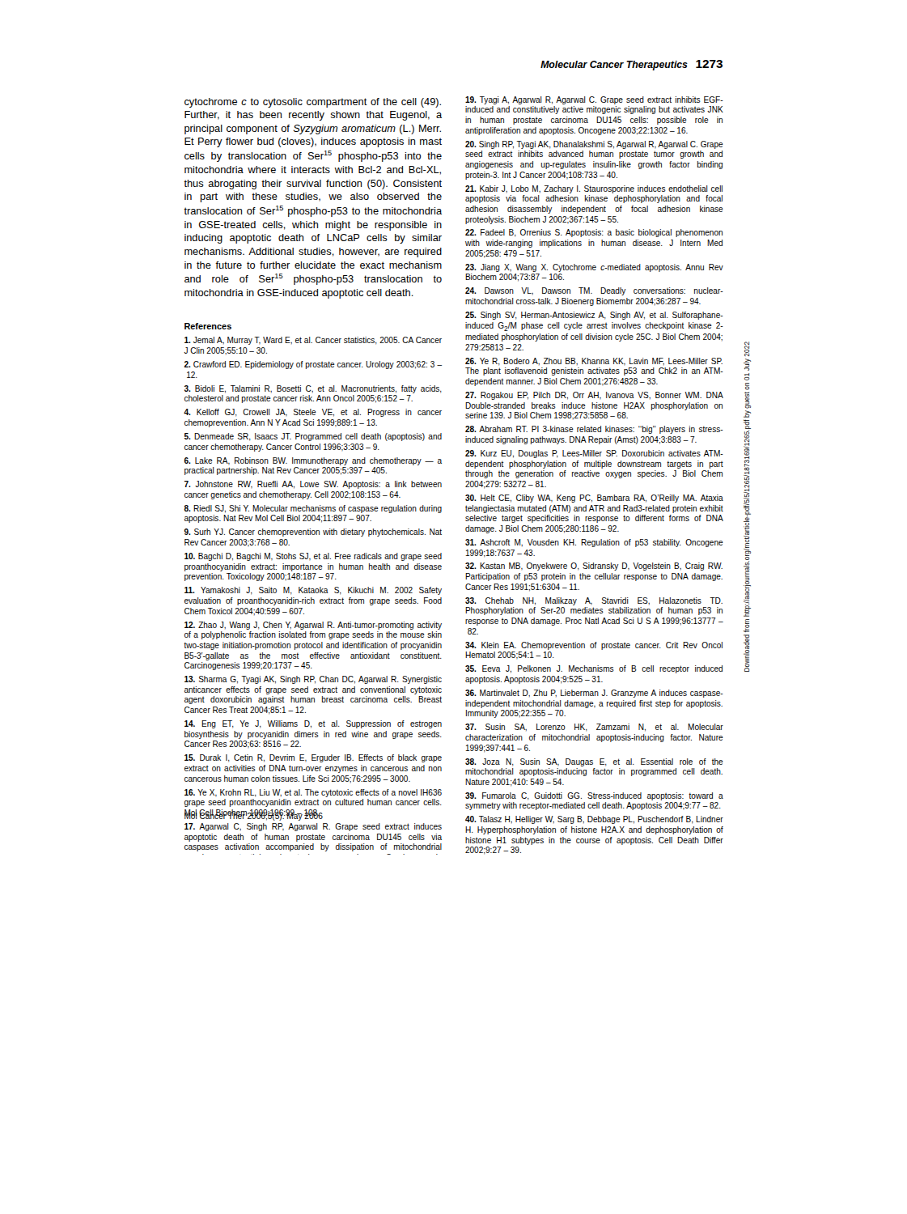Molecular Cancer Therapeutics1273
cytochrome c to cytosolic compartment of the cell (49). Further, it has been recently shown that Eugenol, a principal component of Syzygium aromaticum (L.) Merr. Et Perry flower bud (cloves), induces apoptosis in mast cells by translocation of Ser15 phospho-p53 into the mitochondria where it interacts with Bcl-2 and Bcl-XL, thus abrogating their survival function (50). Consistent in part with these studies, we also observed the translocation of Ser15 phospho-p53 to the mitochondria in GSE-treated cells, which might be responsible in inducing apoptotic death of LNCaP cells by similar mechanisms. Additional studies, however, are required in the future to further elucidate the exact mechanism and role of Ser15 phospho-p53 translocation to mitochondria in GSE-induced apoptotic cell death.
References
1. Jemal A, Murray T, Ward E, et al. Cancer statistics, 2005. CA Cancer J Clin 2005;55:10 – 30.
2. Crawford ED. Epidemiology of prostate cancer. Urology 2003;62: 3 – 12.
3. Bidoli E, Talamini R, Bosetti C, et al. Macronutrients, fatty acids, cholesterol and prostate cancer risk. Ann Oncol 2005;6:152 – 7.
4. Kelloff GJ, Crowell JA, Steele VE, et al. Progress in cancer chemoprevention. Ann N Y Acad Sci 1999;889:1 – 13.
5. Denmeade SR, Isaacs JT. Programmed cell death (apoptosis) and cancer chemotherapy. Cancer Control 1996;3:303 – 9.
6. Lake RA, Robinson BW. Immunotherapy and chemotherapy — a practical partnership. Nat Rev Cancer 2005;5:397 – 405.
7. Johnstone RW, Ruefli AA, Lowe SW. Apoptosis: a link between cancer genetics and chemotherapy. Cell 2002;108:153 – 64.
8. Riedl SJ, Shi Y. Molecular mechanisms of caspase regulation during apoptosis. Nat Rev Mol Cell Biol 2004;11:897 – 907.
9. Surh YJ. Cancer chemoprevention with dietary phytochemicals. Nat Rev Cancer 2003;3:768 – 80.
10. Bagchi D, Bagchi M, Stohs SJ, et al. Free radicals and grape seed proanthocyanidin extract: importance in human health and disease prevention. Toxicology 2000;148:187 – 97.
11. Yamakoshi J, Saito M, Kataoka S, Kikuchi M. 2002 Safety evaluation of proanthocyanidin-rich extract from grape seeds. Food Chem Toxicol 2004;40:599 – 607.
12. Zhao J, Wang J, Chen Y, Agarwal R. Anti-tumor-promoting activity of a polyphenolic fraction isolated from grape seeds in the mouse skin two-stage initiation-promotion protocol and identification of procyanidin B5-3′-gallate as the most effective antioxidant constituent. Carcinogenesis 1999;20:1737 – 45.
13. Sharma G, Tyagi AK, Singh RP, Chan DC, Agarwal R. Synergistic anticancer effects of grape seed extract and conventional cytotoxic agent doxorubicin against human breast carcinoma cells. Breast Cancer Res Treat 2004;85:1 – 12.
14. Eng ET, Ye J, Williams D, et al. Suppression of estrogen biosynthesis by procyanidin dimers in red wine and grape seeds. Cancer Res 2003;63: 8516 – 22.
15. Durak I, Cetin R, Devrim E, Erguder IB. Effects of black grape extract on activities of DNA turn-over enzymes in cancerous and non cancerous human colon tissues. Life Sci 2005;76:2995 – 3000.
16. Ye X, Krohn RL, Liu W, et al. The cytotoxic effects of a novel IH636 grape seed proanthocyanidin extract on cultured human cancer cells. Mol Cell Biochem 1999;196:99 – 108.
17. Agarwal C, Singh RP, Agarwal R. Grape seed extract induces apoptotic death of human prostate carcinoma DU145 cells via caspases activation accompanied by dissipation of mitochondrial membrane potential and cytochrome c release. Carcinogenesis 2002;23:869 – 76.
18. Dhanalakshmi S, Agarwal R, Agarwal C. Inhibition of NF-κB pathway in grape seed extract-induced apoptotic death of human prostate carcinoma DU145 cells. Int J Oncol 2003;23:721 – 7.
19. Tyagi A, Agarwal R, Agarwal C. Grape seed extract inhibits EGF-induced and constitutively active mitogenic signaling but activates JNK in human prostate carcinoma DU145 cells: possible role in antiproliferation and apoptosis. Oncogene 2003;22:1302 – 16.
20. Singh RP, Tyagi AK, Dhanalakshmi S, Agarwal R, Agarwal C. Grape seed extract inhibits advanced human prostate tumor growth and angiogenesis and up-regulates insulin-like growth factor binding protein-3. Int J Cancer 2004;108:733 – 40.
21. Kabir J, Lobo M, Zachary I. Staurosporine induces endothelial cell apoptosis via focal adhesion kinase dephosphorylation and focal adhesion disassembly independent of focal adhesion kinase proteolysis. Biochem J 2002;367:145 – 55.
22. Fadeel B, Orrenius S. Apoptosis: a basic biological phenomenon with wide-ranging implications in human disease. J Intern Med 2005;258: 479 – 517.
23. Jiang X, Wang X. Cytochrome c-mediated apoptosis. Annu Rev Biochem 2004;73:87 – 106.
24. Dawson VL, Dawson TM. Deadly conversations: nuclear-mitochondrial cross-talk. J Bioenerg Biomembr 2004;36:287 – 94.
25. Singh SV, Herman-Antosiewicz A, Singh AV, et al. Sulforaphane-induced G2/M phase cell cycle arrest involves checkpoint kinase 2-mediated phosphorylation of cell division cycle 25C. J Biol Chem 2004; 279:25813 – 22.
26. Ye R, Bodero A, Zhou BB, Khanna KK, Lavin MF, Lees-Miller SP. The plant isoflavenoid genistein activates p53 and Chk2 in an ATM-dependent manner. J Biol Chem 2001;276:4828 – 33.
27. Rogakou EP, Pilch DR, Orr AH, Ivanova VS, Bonner WM. DNA Double-stranded breaks induce histone H2AX phosphorylation on serine 139. J Biol Chem 1998;273:5858 – 68.
28. Abraham RT. PI 3-kinase related kinases: ‘‘big’’ players in stress-induced signaling pathways. DNA Repair (Amst) 2004;3:883 – 7.
29. Kurz EU, Douglas P, Lees-Miller SP. Doxorubicin activates ATM-dependent phosphorylation of multiple downstream targets in part through the generation of reactive oxygen species. J Biol Chem 2004;279: 53272 – 81.
30. Helt CE, Cliby WA, Keng PC, Bambara RA, O’Reilly MA. Ataxia telangiectasia mutated (ATM) and ATR and Rad3-related protein exhibit selective target specificities in response to different forms of DNA damage. J Biol Chem 2005;280:1186 – 92.
31. Ashcroft M, Vousden KH. Regulation of p53 stability. Oncogene 1999;18:7637 – 43.
32. Kastan MB, Onyekwere O, Sidransky D, Vogelstein B, Craig RW. Participation of p53 protein in the cellular response to DNA damage. Cancer Res 1991;51:6304 – 11.
33. Chehab NH, Malikzay A, Stavridi ES, Halazonetis TD. Phosphorylation of Ser-20 mediates stabilization of human p53 in response to DNA damage. Proc Natl Acad Sci U S A 1999;96:13777 – 82.
34. Klein EA. Chemoprevention of prostate cancer. Crit Rev Oncol Hematol 2005;54:1 – 10.
35. Eeva J, Pelkonen J. Mechanisms of B cell receptor induced apoptosis. Apoptosis 2004;9:525 – 31.
36. Martinvalet D, Zhu P, Lieberman J. Granzyme A induces caspase-independent mitochondrial damage, a required first step for apoptosis. Immunity 2005;22:355 – 70.
37. Susin SA, Lorenzo HK, Zamzami N, et al. Molecular characterization of mitochondrial apoptosis-inducing factor. Nature 1999;397:441 – 6.
38. Joza N, Susin SA, Daugas E, et al. Essential role of the mitochondrial apoptosis-inducing factor in programmed cell death. Nature 2001;410: 549 – 54.
39. Fumarola C, Guidotti GG. Stress-induced apoptosis: toward a symmetry with receptor-mediated cell death. Apoptosis 2004;9:77 – 82.
40. Talasz H, Helliger W, Sarg B, Debbage PL, Puschendorf B, Lindner H. Hyperphosphorylation of histone H2A.X and dephosphorylation of histone H1 subtypes in the course of apoptosis. Cell Death Differ 2002;9:27 – 39.
41. Xu Y. Regulation of p53 responses by post-translational modifications. Cell Death Differ 2003;10:400 – 3.
42. Shieh SY, Ikeda M, Taya Y, Prives C. DNA damage-induced phosphorylation of p53 alleviates inhibition by MDM2. Cell 1997;91: 325 – 34.
43. Bakkenist CJ, Kastan MB. DNA damage activates ATM through
Mol Cancer Ther 2006;5(5). May 2006
Downloaded from http://aacrjournals.org/mct/article-pdf/5/5/1265/1873169/1265.pdf by guest on 01 July 2022